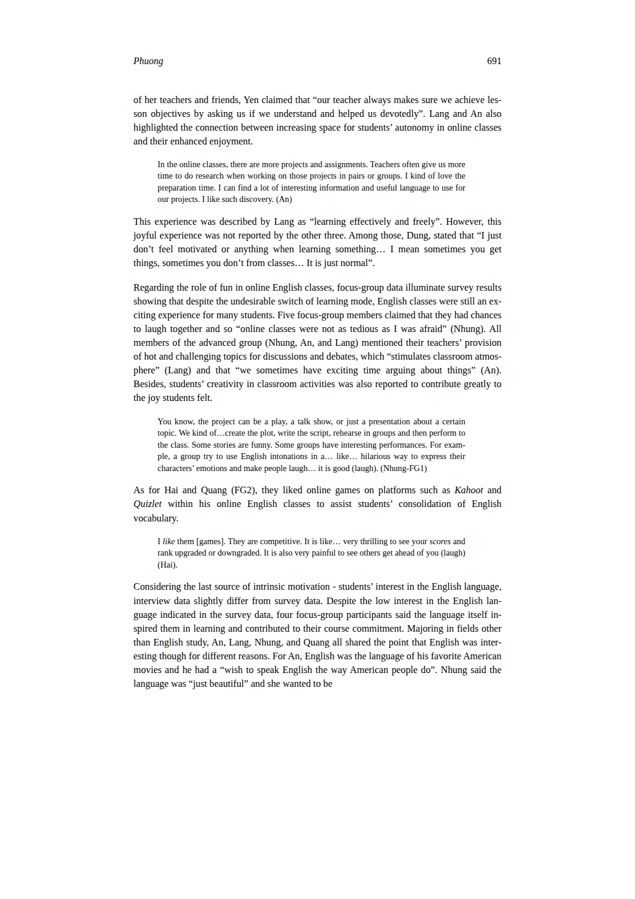Phuong 691
of her teachers and friends, Yen claimed that “our teacher always makes sure we achieve lesson objectives by asking us if we understand and helped us devotedly”. Lang and An also highlighted the connection between increasing space for students’ autonomy in online classes and their enhanced enjoyment.
In the online classes, there are more projects and assignments. Teachers often give us more time to do research when working on those projects in pairs or groups. I kind of love the preparation time. I can find a lot of interesting information and useful language to use for our projects. I like such discovery. (An)
This experience was described by Lang as “learning effectively and freely”. However, this joyful experience was not reported by the other three. Among those, Dung, stated that “I just don’t feel motivated or anything when learning something… I mean sometimes you get things, sometimes you don’t from classes… It is just normal”.
Regarding the role of fun in online English classes, focus-group data illuminate survey results showing that despite the undesirable switch of learning mode, English classes were still an exciting experience for many students. Five focus-group members claimed that they had chances to laugh together and so “online classes were not as tedious as I was afraid” (Nhung). All members of the advanced group (Nhung, An, and Lang) mentioned their teachers’ provision of hot and challenging topics for discussions and debates, which “stimulates classroom atmosphere” (Lang) and that “we sometimes have exciting time arguing about things” (An). Besides, students’ creativity in classroom activities was also reported to contribute greatly to the joy students felt.
You know, the project can be a play, a talk show, or just a presentation about a certain topic. We kind of…create the plot, write the script, rehearse in groups and then perform to the class. Some stories are funny. Some groups have interesting performances. For example, a group try to use English intonations in a… like… hilarious way to express their characters’ emotions and make people laugh… it is good (laugh). (Nhung-FG1)
As for Hai and Quang (FG2), they liked online games on platforms such as Kahoot and Quizlet within his online English classes to assist students’ consolidation of English vocabulary.
I like them [games]. They are competitive. It is like… very thrilling to see your scores and rank upgraded or downgraded. It is also very painful to see others get ahead of you (laugh) (Hai).
Considering the last source of intrinsic motivation - students’ interest in the English language, interview data slightly differ from survey data. Despite the low interest in the English language indicated in the survey data, four focus-group participants said the language itself inspired them in learning and contributed to their course commitment. Majoring in fields other than English study, An, Lang, Nhung, and Quang all shared the point that English was interesting though for different reasons. For An, English was the language of his favorite American movies and he had a “wish to speak English the way American people do”. Nhung said the language was “just beautiful” and she wanted to be